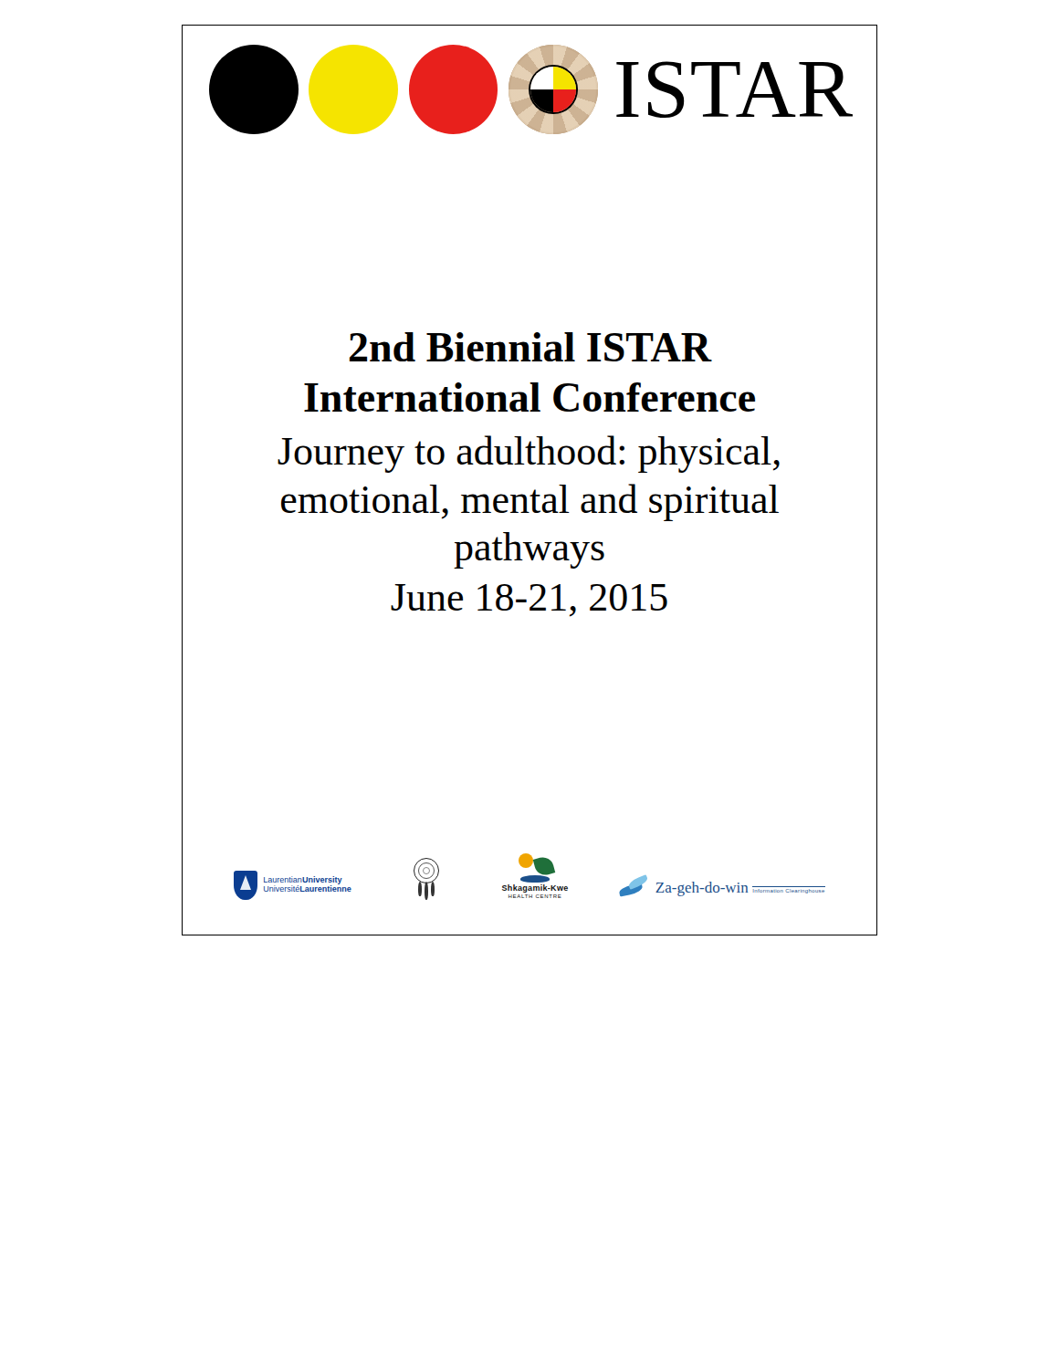ISTAR
2nd Biennial ISTAR International Conference
Journey to adulthood: physical, emotional, mental and spiritual pathways
June 18-21, 2015
LaurentianUniversity
UniversitéLaurentienne
Shkagamik-Kwe
HEALTH CENTRE
Za-geh-do-win Information Clearinghouse